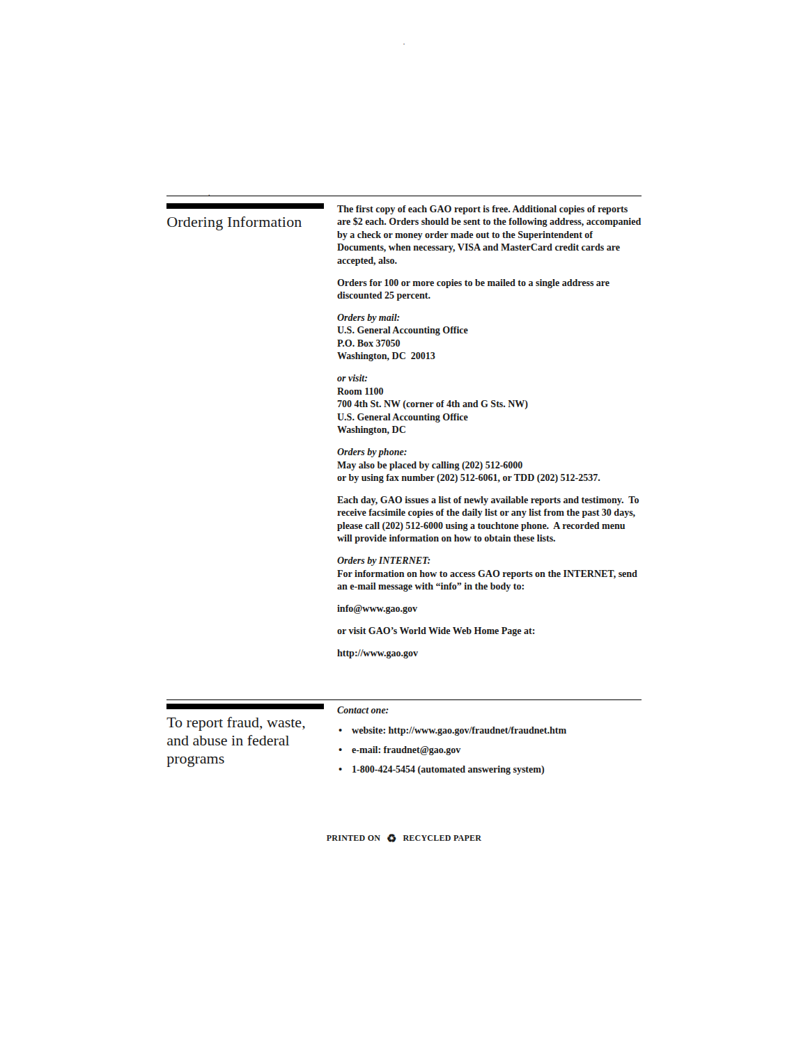.
.
Ordering Information
The first copy of each GAO report is free. Additional copies of reports are $2 each. Orders should be sent to the following address, accompanied by a check or money order made out to the Superintendent of Documents, when necessary, VISA and MasterCard credit cards are accepted, also.
Orders for 100 or more copies to be mailed to a single address are discounted 25 percent.
Orders by mail: U.S. General Accounting Office P.O. Box 37050 Washington, DC 20013
or visit: Room 1100 700 4th St. NW (corner of 4th and G Sts. NW) U.S. General Accounting Office Washington, DC
Orders by phone: May also be placed by calling (202) 512-6000 or by using fax number (202) 512-6061, or TDD (202) 512-2537.
Each day, GAO issues a list of newly available reports and testimony. To receive facsimile copies of the daily list or any list from the past 30 days, please call (202) 512-6000 using a touchtone phone. A recorded menu will provide information on how to obtain these lists.
Orders by INTERNET:
For information on how to access GAO reports on the INTERNET, send an e-mail message with “info” in the body to:
info@www.gao.gov
or visit GAO’s World Wide Web Home Page at:
http://www.gao.gov
To report fraud, waste, and abuse in federal programs
Contact one:
website: http://www.gao.gov/fraudnet/fraudnet.htm
e-mail: fraudnet@gao.gov
1-800-424-5454 (automated answering system)
PRINTED ON ♻ RECYCLED PAPER